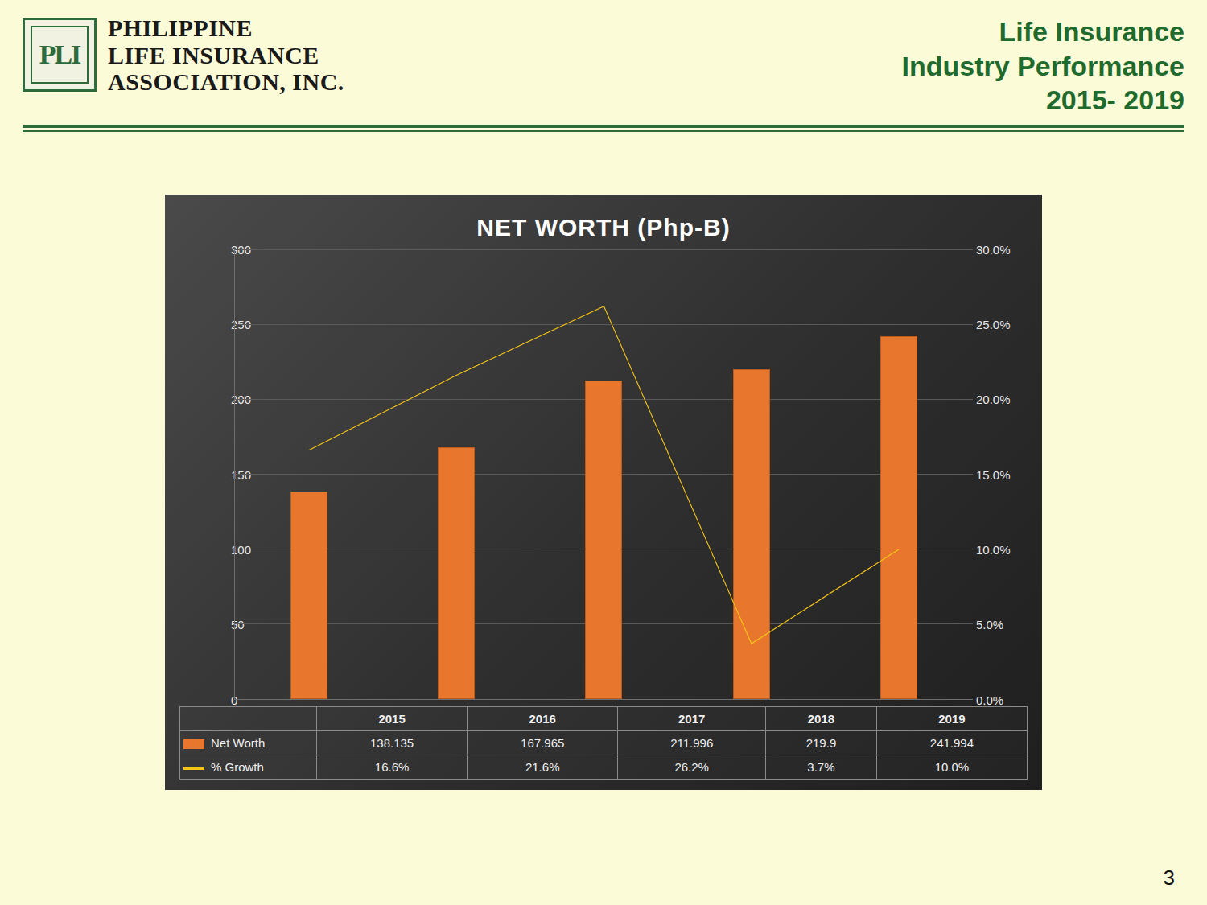PLI
PHILIPPINE
LIFE INSURANCE
ASSOCIATION, INC.
Life Insurance
Industry Performance
2015- 2019
NET WORTH (Php-B)
300 250 200 150 100 50 0
30.0% 25.0% 20.0% 15.0% 10.0% 5.0% 0.0%
| | 2015 | 2016 | 2017 | 2018 | 2019 |
| --- | --- | --- | --- | --- | --- |
| Net Worth | 138.135 | 167.965 | 211.996 | 219.9 | 241.994 |
| % Growth | 16.6% | 21.6% | 26.2% | 3.7% | 10.0% |
3